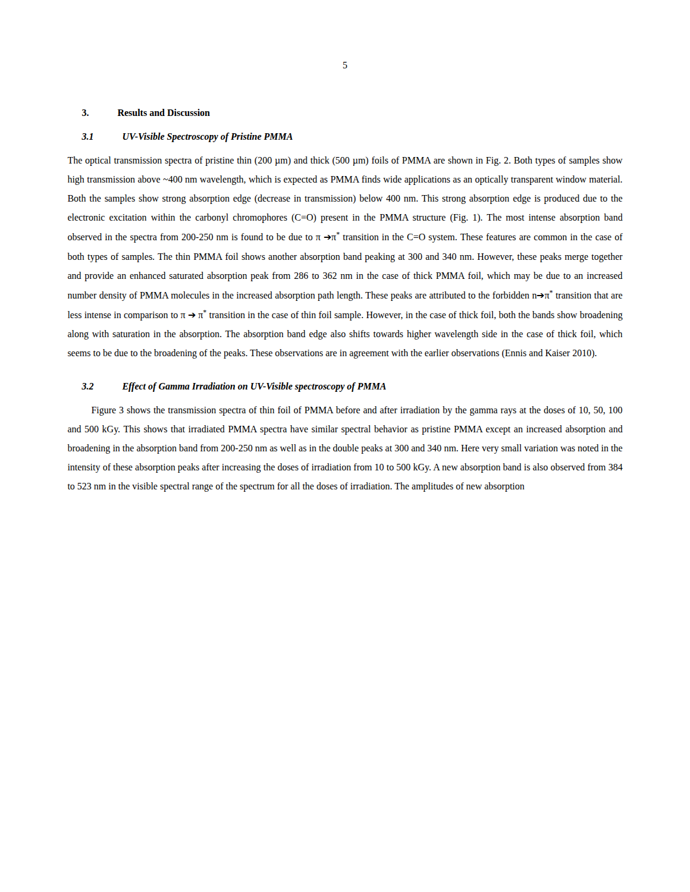5
3. Results and Discussion
3.1 UV-Visible Spectroscopy of Pristine PMMA
The optical transmission spectra of pristine thin (200 µm) and thick (500 µm) foils of PMMA are shown in Fig. 2. Both types of samples show high transmission above ~400 nm wavelength, which is expected as PMMA finds wide applications as an optically transparent window material. Both the samples show strong absorption edge (decrease in transmission) below 400 nm. This strong absorption edge is produced due to the electronic excitation within the carbonyl chromophores (C=O) present in the PMMA structure (Fig. 1). The most intense absorption band observed in the spectra from 200-250 nm is found to be due to π ➔π* transition in the C=O system. These features are common in the case of both types of samples. The thin PMMA foil shows another absorption band peaking at 300 and 340 nm. However, these peaks merge together and provide an enhanced saturated absorption peak from 286 to 362 nm in the case of thick PMMA foil, which may be due to an increased number density of PMMA molecules in the increased absorption path length. These peaks are attributed to the forbidden n➔π* transition that are less intense in comparison to π ➔ π* transition in the case of thin foil sample. However, in the case of thick foil, both the bands show broadening along with saturation in the absorption. The absorption band edge also shifts towards higher wavelength side in the case of thick foil, which seems to be due to the broadening of the peaks. These observations are in agreement with the earlier observations (Ennis and Kaiser 2010).
3.2 Effect of Gamma Irradiation on UV-Visible spectroscopy of PMMA
Figure 3 shows the transmission spectra of thin foil of PMMA before and after irradiation by the gamma rays at the doses of 10, 50, 100 and 500 kGy. This shows that irradiated PMMA spectra have similar spectral behavior as pristine PMMA except an increased absorption and broadening in the absorption band from 200-250 nm as well as in the double peaks at 300 and 340 nm. Here very small variation was noted in the intensity of these absorption peaks after increasing the doses of irradiation from 10 to 500 kGy. A new absorption band is also observed from 384 to 523 nm in the visible spectral range of the spectrum for all the doses of irradiation. The amplitudes of new absorption